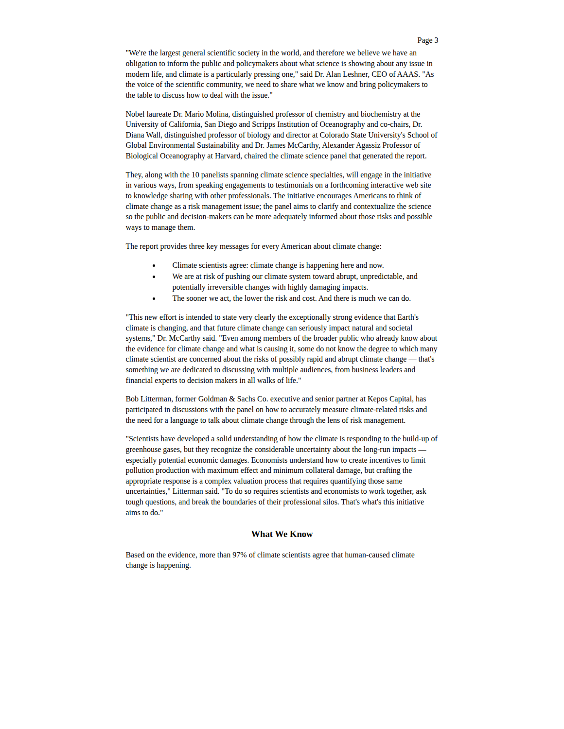Page 3
"We're the largest general scientific society in the world, and therefore we believe we have an obligation to inform the public and policymakers about what science is showing about any issue in modern life, and climate is a particularly pressing one," said Dr. Alan Leshner, CEO of AAAS. "As the voice of the scientific community, we need to share what we know and bring policymakers to the table to discuss how to deal with the issue."
Nobel laureate Dr. Mario Molina, distinguished professor of chemistry and biochemistry at the University of California, San Diego and Scripps Institution of Oceanography and co-chairs, Dr. Diana Wall, distinguished professor of biology and director at Colorado State University's School of Global Environmental Sustainability and Dr. James McCarthy, Alexander Agassiz Professor of Biological Oceanography at Harvard, chaired the climate science panel that generated the report.
They, along with the 10 panelists spanning climate science specialties, will engage in the initiative in various ways, from speaking engagements to testimonials on a forthcoming interactive web site to knowledge sharing with other professionals. The initiative encourages Americans to think of climate change as a risk management issue; the panel aims to clarify and contextualize the science so the public and decision-makers can be more adequately informed about those risks and possible ways to manage them.
The report provides three key messages for every American about climate change:
Climate scientists agree: climate change is happening here and now.
We are at risk of pushing our climate system toward abrupt, unpredictable, and potentially irreversible changes with highly damaging impacts.
The sooner we act, the lower the risk and cost. And there is much we can do.
"This new effort is intended to state very clearly the exceptionally strong evidence that Earth's climate is changing, and that future climate change can seriously impact natural and societal systems," Dr. McCarthy said. "Even among members of the broader public who already know about the evidence for climate change and what is causing it, some do not know the degree to which many climate scientist are concerned about the risks of possibly rapid and abrupt climate change — that's something we are dedicated to discussing with multiple audiences, from business leaders and financial experts to decision makers in all walks of life."
Bob Litterman, former Goldman & Sachs Co. executive and senior partner at Kepos Capital, has participated in discussions with the panel on how to accurately measure climate-related risks and the need for a language to talk about climate change through the lens of risk management.
"Scientists have developed a solid understanding of how the climate is responding to the build-up of greenhouse gases, but they recognize the considerable uncertainty about the long-run impacts — especially potential economic damages. Economists understand how to create incentives to limit pollution production with maximum effect and minimum collateral damage, but crafting the appropriate response is a complex valuation process that requires quantifying those same uncertainties," Litterman said. "To do so requires scientists and economists to work together, ask tough questions, and break the boundaries of their professional silos. That's what's this initiative aims to do."
What We Know
Based on the evidence, more than 97% of climate scientists agree that human-caused climate change is happening.